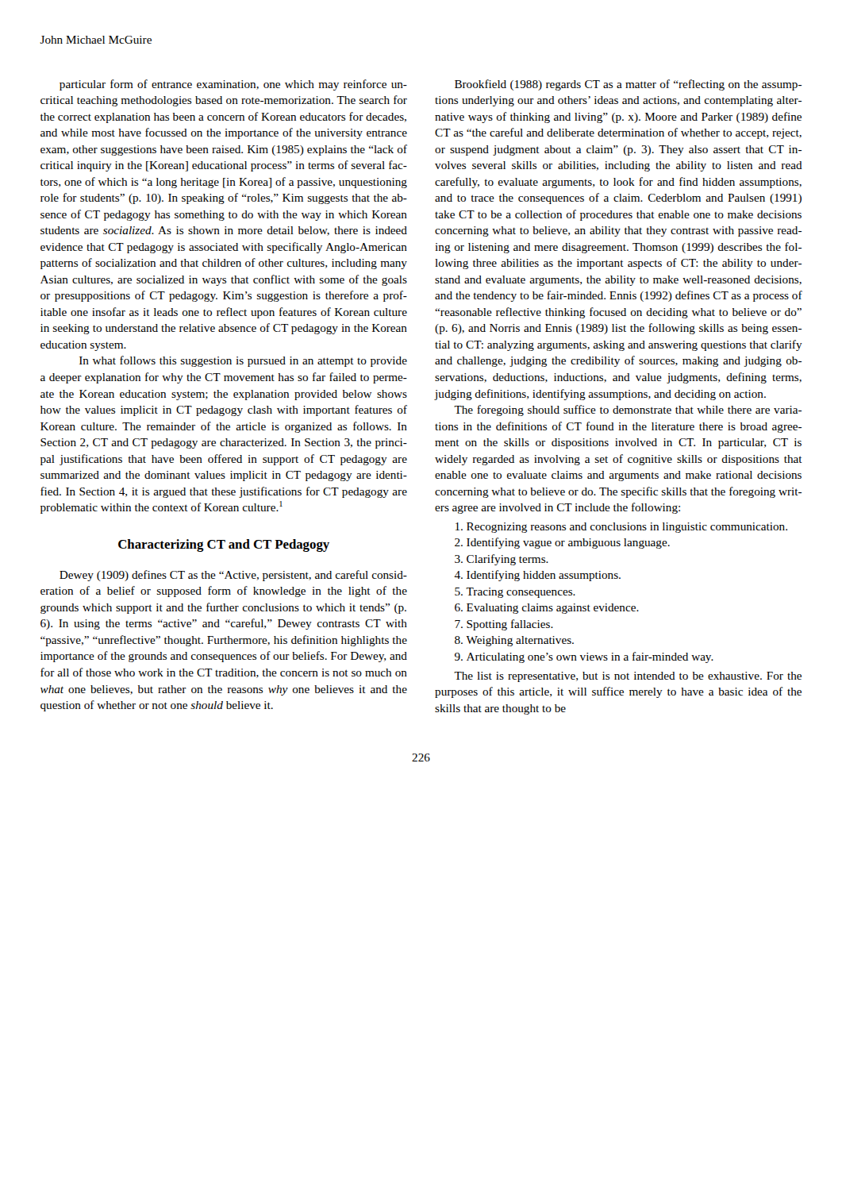John Michael McGuire
particular form of entrance examination, one which may reinforce uncritical teaching methodologies based on rote-memorization. The search for the correct explanation has been a concern of Korean educators for decades, and while most have focussed on the importance of the university entrance exam, other suggestions have been raised. Kim (1985) explains the “lack of critical inquiry in the [Korean] educational process” in terms of several factors, one of which is “a long heritage [in Korea] of a passive, unquestioning role for students” (p. 10). In speaking of “roles,” Kim suggests that the absence of CT pedagogy has something to do with the way in which Korean students are socialized. As is shown in more detail below, there is indeed evidence that CT pedagogy is associated with specifically Anglo-American patterns of socialization and that children of other cultures, including many Asian cultures, are socialized in ways that conflict with some of the goals or presuppositions of CT pedagogy. Kim’s suggestion is therefore a profitable one insofar as it leads one to reflect upon features of Korean culture in seeking to understand the relative absence of CT pedagogy in the Korean education system.
In what follows this suggestion is pursued in an attempt to provide a deeper explanation for why the CT movement has so far failed to permeate the Korean education system; the explanation provided below shows how the values implicit in CT pedagogy clash with important features of Korean culture. The remainder of the article is organized as follows. In Section 2, CT and CT pedagogy are characterized. In Section 3, the principal justifications that have been offered in support of CT pedagogy are summarized and the dominant values implicit in CT pedagogy are identified. In Section 4, it is argued that these justifications for CT pedagogy are problematic within the context of Korean culture.1
Characterizing CT and CT Pedagogy
Dewey (1909) defines CT as the “Active, persistent, and careful consideration of a belief or supposed form of knowledge in the light of the grounds which support it and the further conclusions to which it tends” (p. 6). In using the terms “active” and “careful,” Dewey contrasts CT with “passive,” “unreflective” thought. Furthermore, his definition highlights the importance of the grounds and consequences of our beliefs. For Dewey, and for all of those who work in the CT tradition, the concern is not so much on what one believes, but rather on the reasons why one believes it and the question of whether or not one should believe it.
Brookfield (1988) regards CT as a matter of “reflecting on the assumptions underlying our and others’ ideas and actions, and contemplating alternative ways of thinking and living” (p. x). Moore and Parker (1989) define CT as “the careful and deliberate determination of whether to accept, reject, or suspend judgment about a claim” (p. 3). They also assert that CT involves several skills or abilities, including the ability to listen and read carefully, to evaluate arguments, to look for and find hidden assumptions, and to trace the consequences of a claim. Cederblom and Paulsen (1991) take CT to be a collection of procedures that enable one to make decisions concerning what to believe, an ability that they contrast with passive reading or listening and mere disagreement. Thomson (1999) describes the following three abilities as the important aspects of CT: the ability to understand and evaluate arguments, the ability to make well-reasoned decisions, and the tendency to be fair-minded. Ennis (1992) defines CT as a process of “reasonable reflective thinking focused on deciding what to believe or do” (p. 6), and Norris and Ennis (1989) list the following skills as being essential to CT: analyzing arguments, asking and answering questions that clarify and challenge, judging the credibility of sources, making and judging observations, deductions, inductions, and value judgments, defining terms, judging definitions, identifying assumptions, and deciding on action.
The foregoing should suffice to demonstrate that while there are variations in the definitions of CT found in the literature there is broad agreement on the skills or dispositions involved in CT. In particular, CT is widely regarded as involving a set of cognitive skills or dispositions that enable one to evaluate claims and arguments and make rational decisions concerning what to believe or do. The specific skills that the foregoing writers agree are involved in CT include the following:
Recognizing reasons and conclusions in linguistic communication.
Identifying vague or ambiguous language.
Clarifying terms.
Identifying hidden assumptions.
Tracing consequences.
Evaluating claims against evidence.
Spotting fallacies.
Weighing alternatives.
Articulating one’s own views in a fair-minded way.
The list is representative, but is not intended to be exhaustive. For the purposes of this article, it will suffice merely to have a basic idea of the skills that are thought to be
226